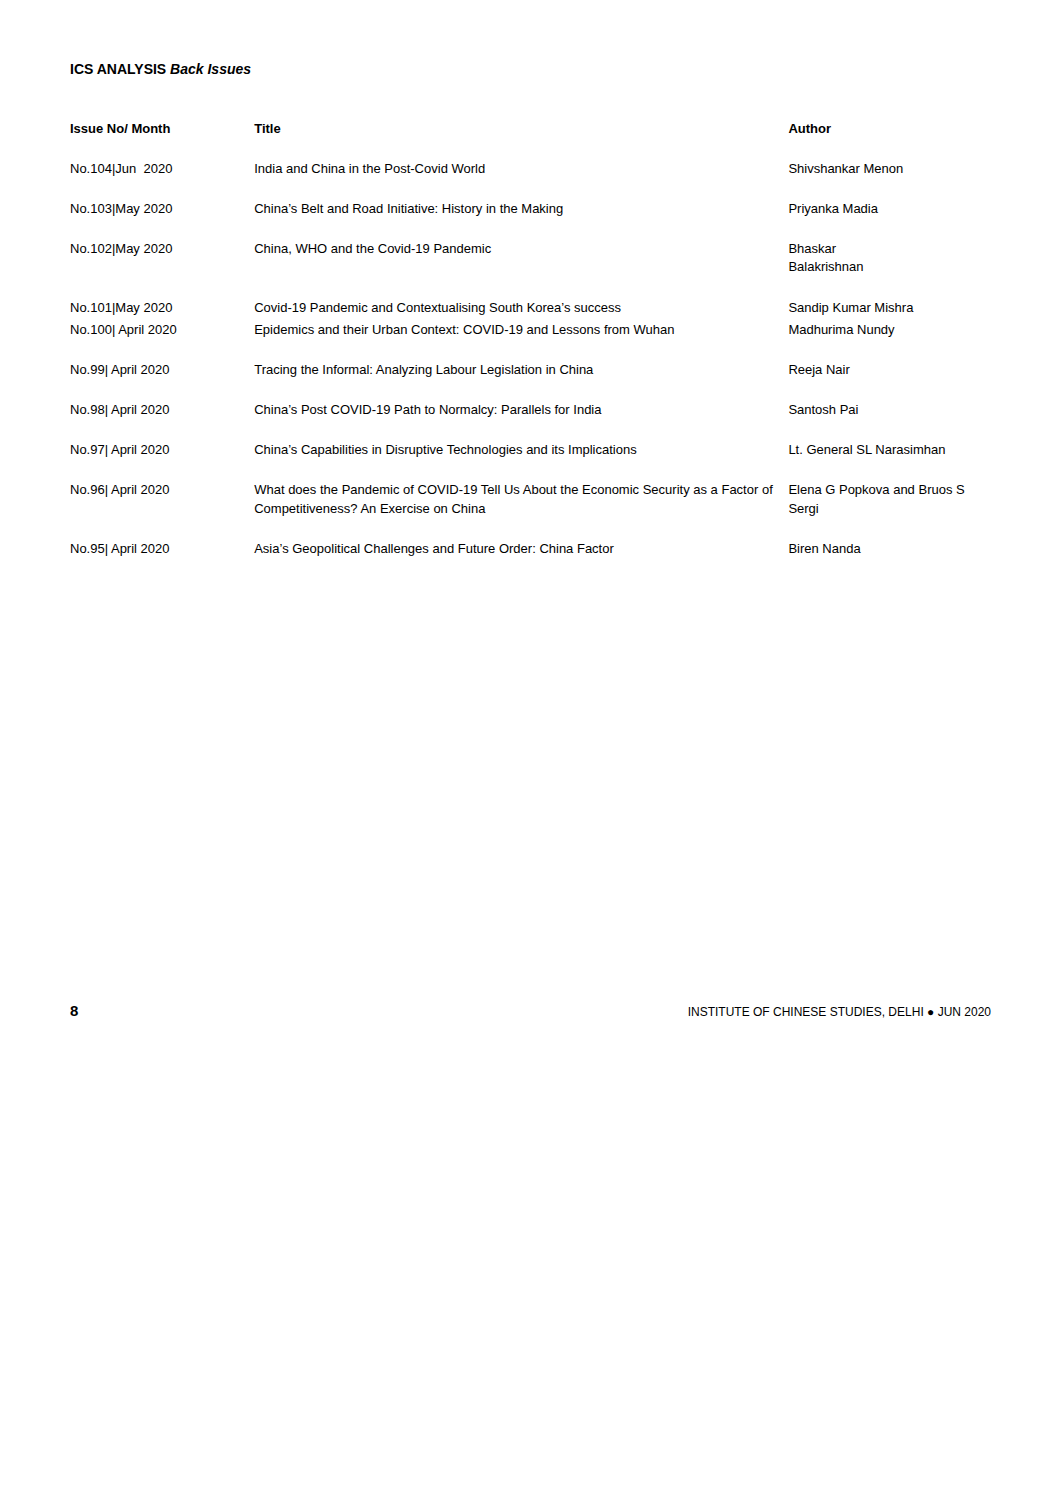ICS ANALYSIS Back Issues
| Issue No/ Month | Title | Author |
| --- | --- | --- |
| No.104/Jun 2020 | India and China in the Post-Covid World | Shivshankar Menon |
| No.103/May 2020 | China’s Belt and Road Initiative: History in the Making | Priyanka Madia |
| No.102/May 2020 | China, WHO and the Covid-19 Pandemic | Bhaskar Balakrishnan |
| No.101/May 2020 | Covid-19 Pandemic and Contextualising South Korea’s success | Sandip Kumar Mishra |
| No.100/ April 2020 | Epidemics and their Urban Context: COVID-19 and Lessons from Wuhan | Madhurima Nundy |
| No.99/ April 2020 | Tracing the Informal: Analyzing Labour Legislation in China | Reeja Nair |
| No.98/ April 2020 | China’s Post COVID-19 Path to Normalcy: Parallels for India | Santosh Pai |
| No.97/ April 2020 | China’s Capabilities in Disruptive Technologies and its Implications | Lt. General SL Narasimhan |
| No.96/ April 2020 | What does the Pandemic of COVID-19 Tell Us About the Economic Security as a Factor of Competitiveness? An Exercise on China | Elena G Popkova and Bruos S Sergi |
| No.95/ April 2020 | Asia’s Geopolitical Challenges and Future Order: China Factor | Biren Nanda |
8
INSTITUTE OF CHINESE STUDIES, DELHI ● JUN 2020